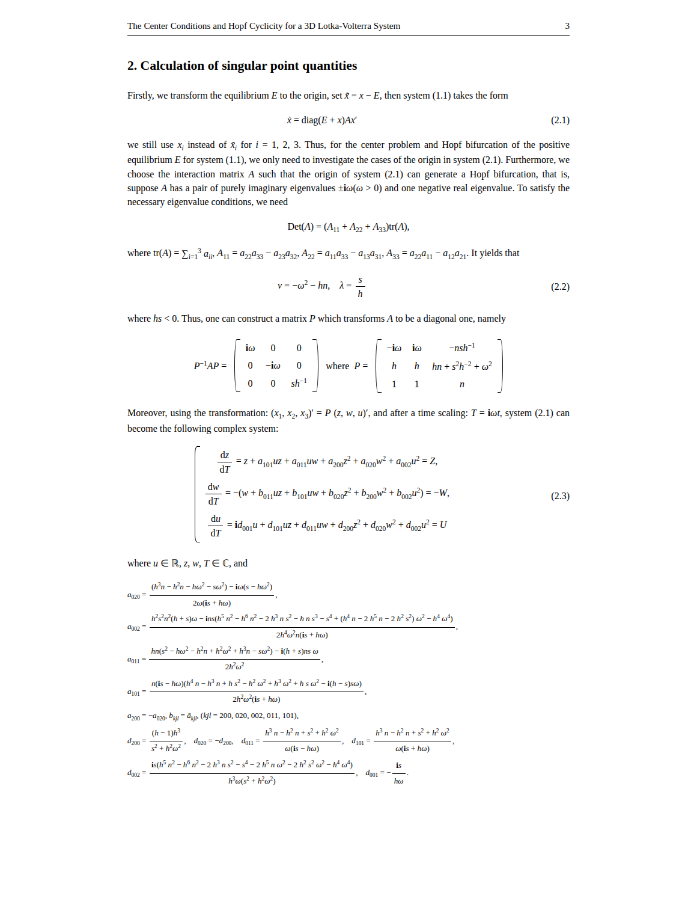The Center Conditions and Hopf Cyclicity for a 3D Lotka-Volterra System 3
2. Calculation of singular point quantities
Firstly, we transform the equilibrium E to the origin, set x̃ = x − E, then system (1.1) takes the form
ẋ = diag(E + x)Ax′ (2.1)
we still use xi instead of x̃i for i = 1, 2, 3. Thus, for the center problem and Hopf bifurcation of the positive equilibrium E for system (1.1), we only need to investigate the cases of the origin in system (2.1). Furthermore, we choose the interaction matrix A such that the origin of system (2.1) can generate a Hopf bifurcation, that is, suppose A has a pair of purely imaginary eigenvalues ±iω(ω > 0) and one negative real eigenvalue. To satisfy the necessary eigenvalue conditions, we need
Det(A) = (A11 + A22 + A33)tr(A),
where tr(A) = ∑i=13 aii, A11 = a22a33 − a23a32, A22 = a11a33 − a13a31, A33 = a22a11 − a12a21. It yields that
ν = −ω2 − hn, λ = sh (2.2)
where hs < 0. Thus, one can construct a matrix P which transforms A to be a diagonal one, namely
P−1AP =
| i ω | 0 | 0 |
| 0 | − i ω | 0 |
| 0 | 0 | sh −1 |
where P =
| − i ω | i ω | − nsh −1 |
| h | h | hn + s 2 h −2 + ω 2 |
| 1 | 1 | n |
Moreover, using the transformation: (x1, x2, x3)′ = P (z, w, u)′, and after a time scaling: T = iωt, system (2.1) can become the following complex system:
dz dT = z + a101uz + a011uw + a200z2 + a020w2 + a002u2 = Z,
dw dT = −(w + b011uz + b101uw + b020z2 + b200w2 + b002u2) = −W,
du dT = id001u + d101uz + d011uw + d200z2 + d020w2 + d002u2 = U
(2.3)
where u ∈ ℝ, z, w, T ∈ ℂ, and
a020 = (h3n − h2n − hω2 − sω2) − iω(s − hω2) 2ω(is + hω),
a002 = h2s2n2(h + s)ω − ins(h5 n2 − h6 n2 − 2 h3 n s2 − h n s3 − s4 + (h4 n − 2 h5 n − 2 h2 s2) ω2 − h4 ω4) 2h4ω2n(is + hω),
a011 = hn(s2 − hω2 − h2n + h2ω2 + h3n − sω2) − i(h + s)ns ω 2h2ω2,
a101 = n(is − hω)(h4 n − h3 n + h s2 − h2 ω2 + h3 ω2 + h s ω2 − i(h − s)sω) 2h2ω2(is + hω),
a200 = −a020, bkjl = ākjl, (kjl = 200, 020, 002, 011, 101),
d200 = (h − 1)h3 s2 + h2ω2, d020 = −d200, d011 = h3 n − h2 n + s2 + h2 ω2 ω(is − hω), d101 = h3 n − h2 n + s2 + h2 ω2 ω(is + hω),
d002 = is(h5 n2 − h6 n2 − 2 h3 n s2 − s4 − 2 h5 n ω2 − 2 h2 s2 ω2 − h4 ω4) h3ω(s2 + h2ω2), d001 = −is hω.